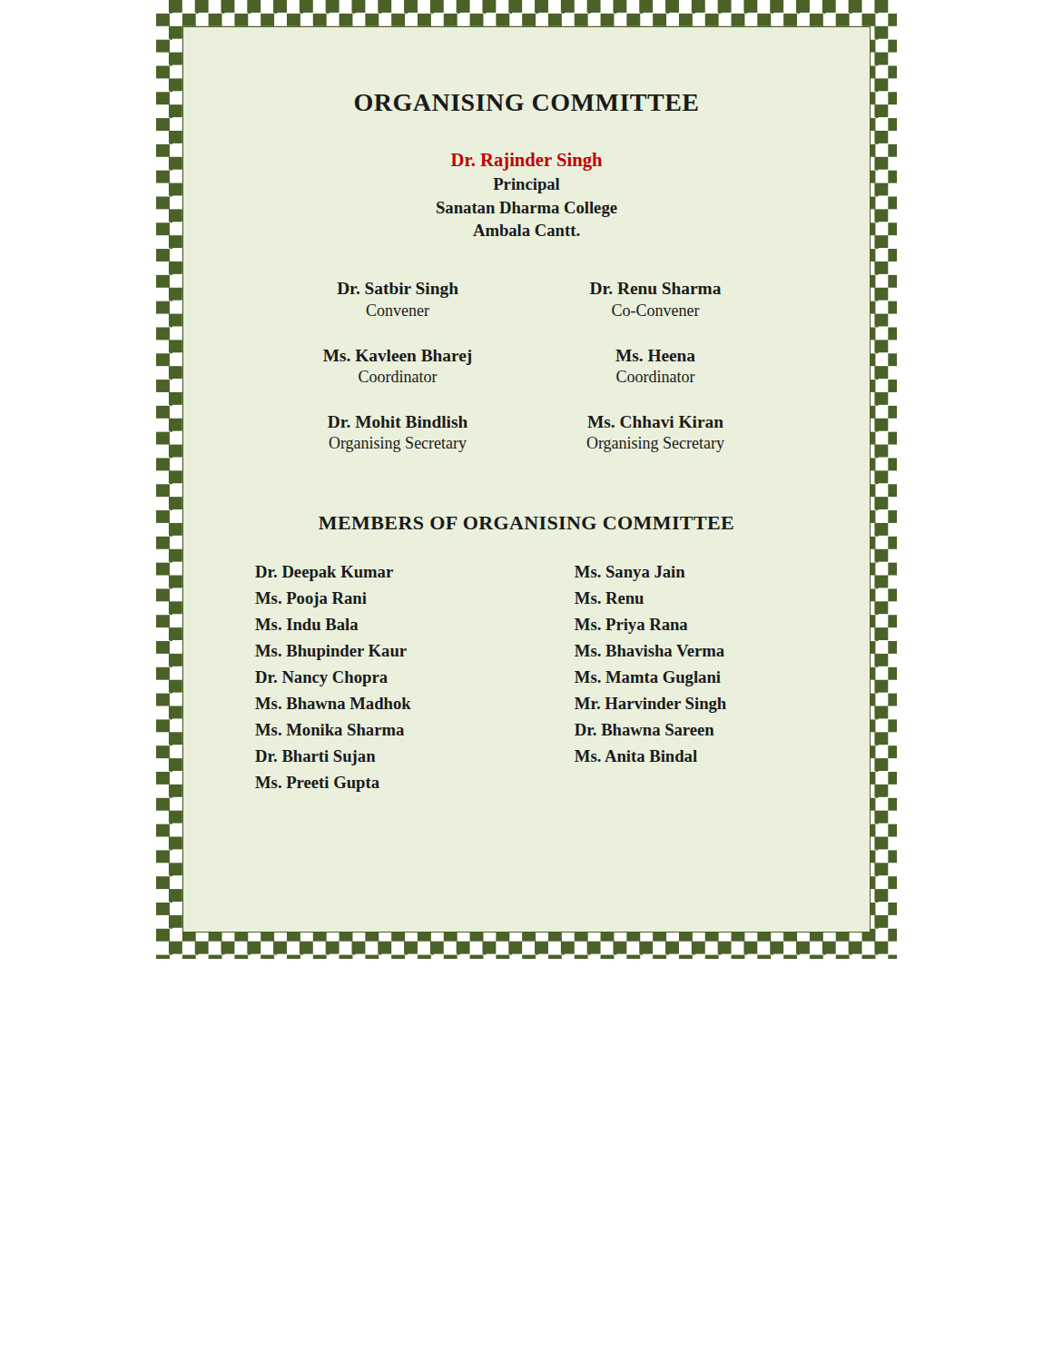ORGANISING COMMITTEE
Dr. Rajinder Singh Principal Sanatan Dharma College Ambala Cantt.
| Dr. Satbir Singh Convener | Dr. Renu Sharma Co-Convener |
| Ms. Kavleen Bharej Coordinator | Ms. Heena Coordinator |
| Dr. Mohit Bindlish Organising Secretary | Ms. Chhavi Kiran Organising Secretary |
MEMBERS OF ORGANISING COMMITTEE
| Dr. Deepak Kumar Ms. Pooja Rani Ms. Indu Bala Ms. Bhupinder Kaur Dr. Nancy Chopra Ms. Bhawna Madhok Ms. Monika Sharma Dr. Bharti Sujan Ms. Preeti Gupta | Ms. Sanya Jain Ms. Renu Ms. Priya Rana Ms. Bhavisha Verma Ms. Mamta Guglani Mr. Harvinder Singh Dr. Bhawna Sareen Ms. Anita Bindal |